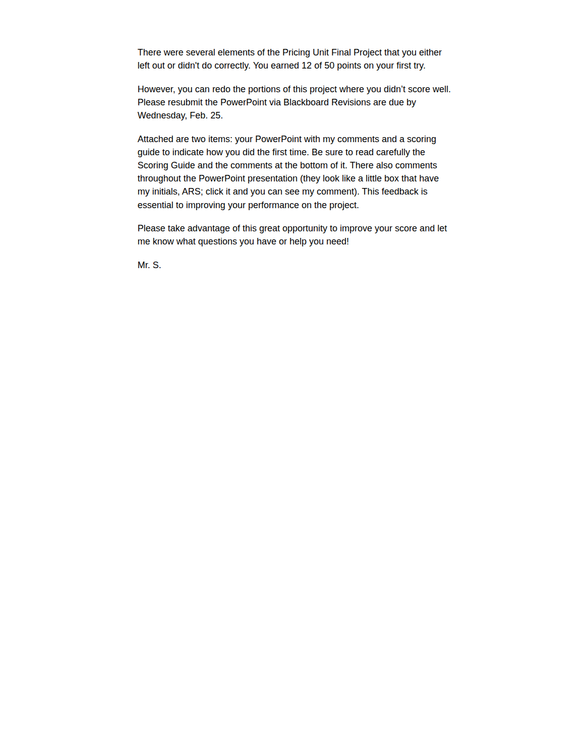There were several elements of the Pricing Unit Final Project that you either left out or didn't do correctly. You earned 12 of 50 points on your first try.
However, you can redo the portions of this project where you didn’t score well. Please resubmit the PowerPoint via Blackboard Revisions are due by Wednesday, Feb. 25.
Attached are two items: your PowerPoint with my comments and a scoring guide to indicate how you did the first time. Be sure to read carefully the Scoring Guide and the comments at the bottom of it. There also comments throughout the PowerPoint presentation (they look like a little box that have my initials, ARS; click it and you can see my comment). This feedback is essential to improving your performance on the project.
Please take advantage of this great opportunity to improve your score and let me know what questions you have or help you need!
Mr. S.